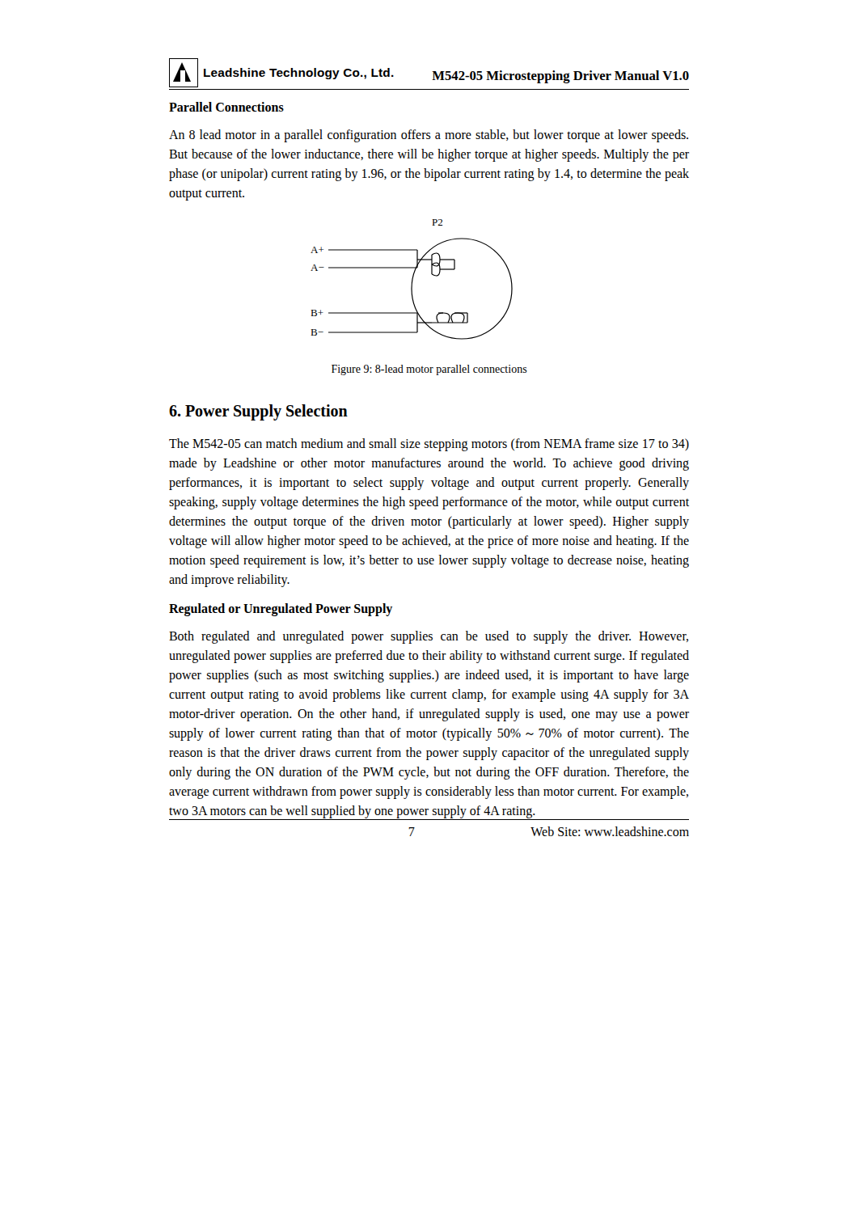Leadshine Technology Co., Ltd.
M542-05 Microstepping Driver Manual V1.0
Parallel Connections
An 8 lead motor in a parallel configuration offers a more stable, but lower torque at lower speeds. But because of the lower inductance, there will be higher torque at higher speeds. Multiply the per phase (or unipolar) current rating by 1.96, or the bipolar current rating by 1.4, to determine the peak output current.
P2 A+ A− B+ B−
Figure 9: 8-lead motor parallel connections
6. Power Supply Selection
The M542-05 can match medium and small size stepping motors (from NEMA frame size 17 to 34) made by Leadshine or other motor manufactures around the world. To achieve good driving performances, it is important to select supply voltage and output current properly. Generally speaking, supply voltage determines the high speed performance of the motor, while output current determines the output torque of the driven motor (particularly at lower speed). Higher supply voltage will allow higher motor speed to be achieved, at the price of more noise and heating. If the motion speed requirement is low, it’s better to use lower supply voltage to decrease noise, heating and improve reliability.
Regulated or Unregulated Power Supply
Both regulated and unregulated power supplies can be used to supply the driver. However, unregulated power supplies are preferred due to their ability to withstand current surge. If regulated power supplies (such as most switching supplies.) are indeed used, it is important to have large current output rating to avoid problems like current clamp, for example using 4A supply for 3A motor-driver operation. On the other hand, if unregulated supply is used, one may use a power supply of lower current rating than that of motor (typically 50%～70% of motor current). The reason is that the driver draws current from the power supply capacitor of the unregulated supply only during the ON duration of the PWM cycle, but not during the OFF duration. Therefore, the average current withdrawn from power supply is considerably less than motor current. For example, two 3A motors can be well supplied by one power supply of 4A rating.
7 Web Site: www.leadshine.com